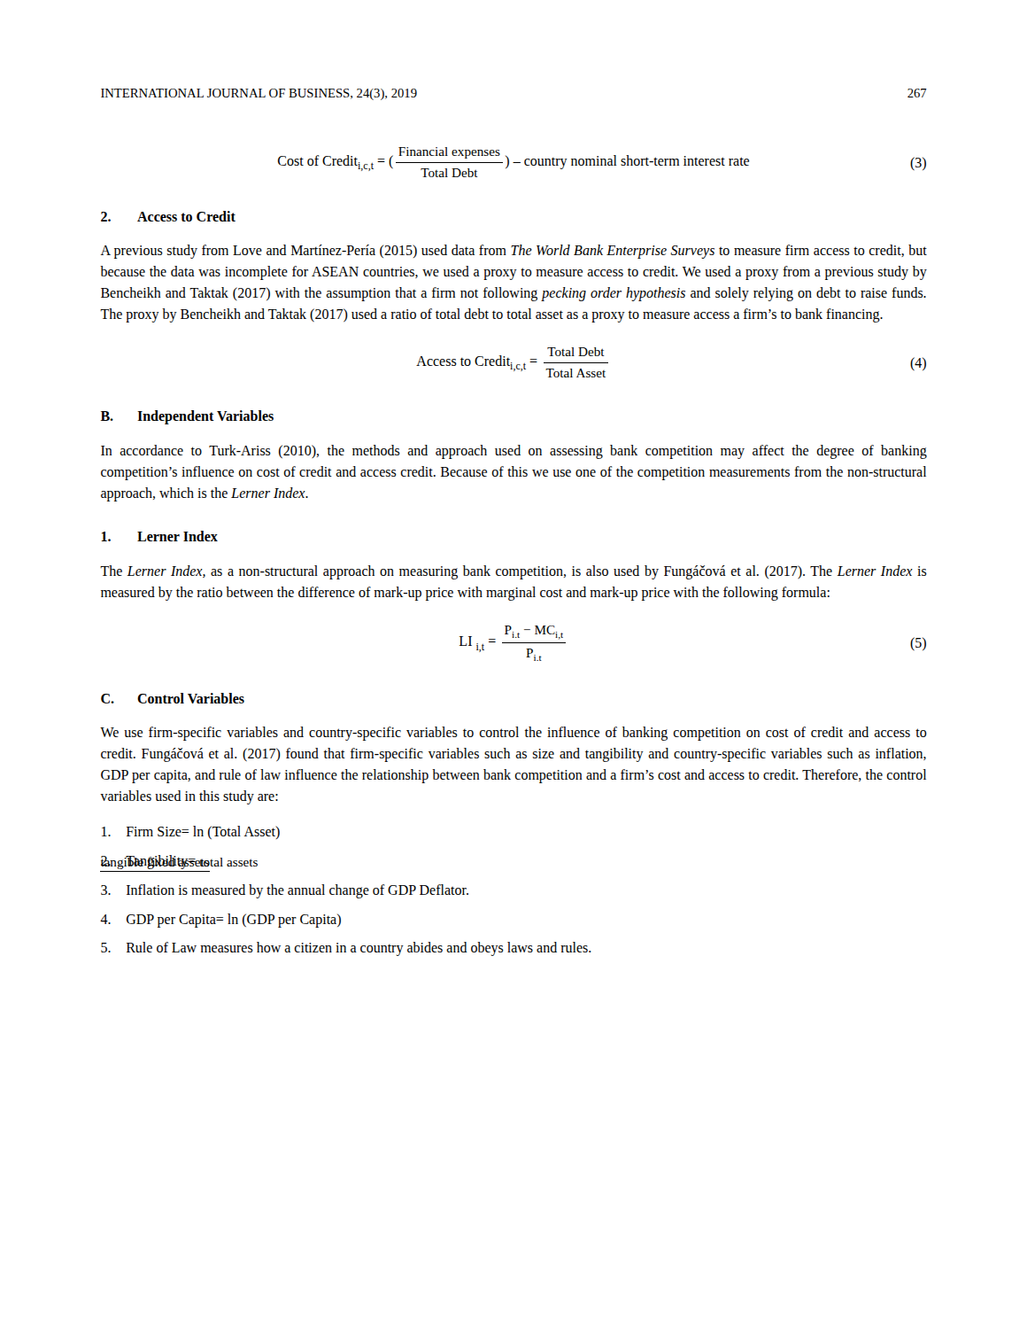INTERNATIONAL JOURNAL OF BUSINESS, 24(3), 2019 267
Cost of Crediti,c,t = (Financial expenses Total Debt) – country nominal short-term interest rate (3)
2. Access to Credit
A previous study from Love and Martínez-Pería (2015) used data from The World Bank Enterprise Surveys to measure firm access to credit, but because the data was incomplete for ASEAN countries, we used a proxy to measure access to credit. We used a proxy from a previous study by Bencheikh and Taktak (2017) with the assumption that a firm not following pecking order hypothesis and solely relying on debt to raise funds. The proxy by Bencheikh and Taktak (2017) used a ratio of total debt to total asset as a proxy to measure access a firm’s to bank financing.
Access to Crediti,c,t = Total Debt Total Asset (4)
B. Independent Variables
In accordance to Turk-Ariss (2010), the methods and approach used on assessing bank competition may affect the degree of banking competition’s influence on cost of credit and access credit. Because of this we use one of the competition measurements from the non-structural approach, which is the Lerner Index.
1. Lerner Index
The Lerner Index, as a non-structural approach on measuring bank competition, is also used by Fungáčová et al. (2017). The Lerner Index is measured by the ratio between the difference of mark-up price with marginal cost and mark-up price with the following formula:
LI i,t = Pi.t − MCi,t Pi.t (5)
C. Control Variables
We use firm-specific variables and country-specific variables to control the influence of banking competition on cost of credit and access to credit. Fungáčová et al. (2017) found that firm-specific variables such as size and tangibility and country-specific variables such as inflation, GDP per capita, and rule of law influence the relationship between bank competition and a firm’s cost and access to credit. Therefore, the control variables used in this study are:
1. Firm Size= ln (Total Asset)
2. Tangibility= tangible fixed assets total assets
3. Inflation is measured by the annual change of GDP Deflator.
4. GDP per Capita= ln (GDP per Capita)
5. Rule of Law measures how a citizen in a country abides and obeys laws and rules.